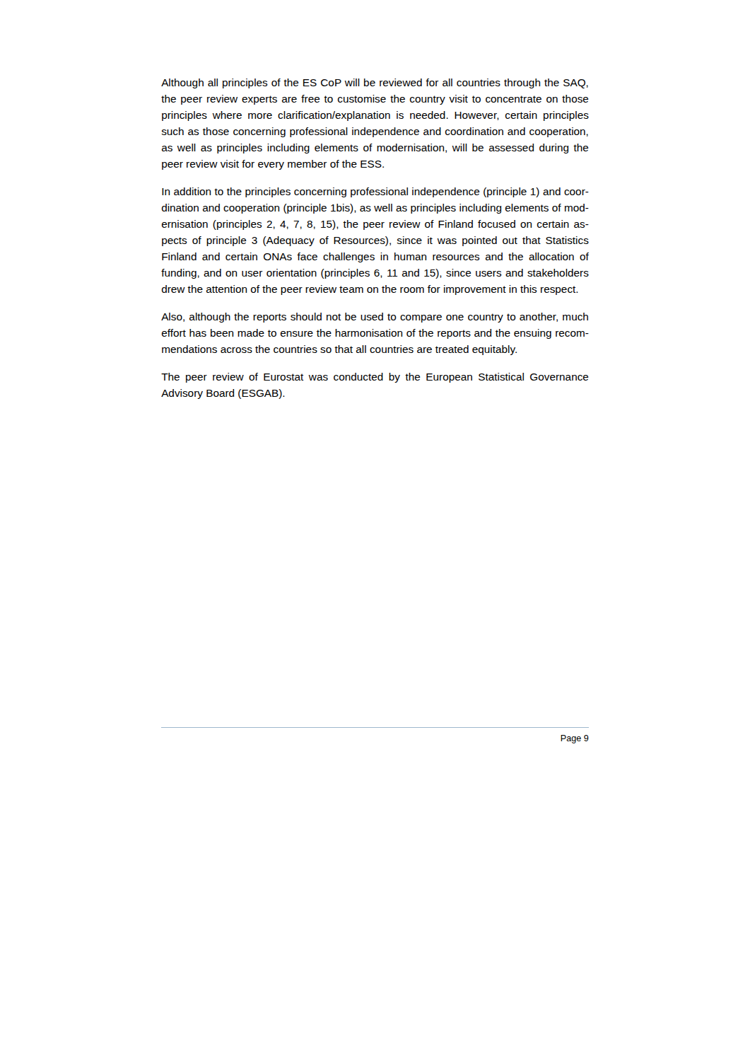Although all principles of the ES CoP will be reviewed for all countries through the SAQ, the peer review experts are free to customise the country visit to concentrate on those principles where more clarification/explanation is needed. However, certain principles such as those concerning professional independence and coordination and cooperation, as well as principles including elements of modernisation, will be assessed during the peer review visit for every member of the ESS.
In addition to the principles concerning professional independence (principle 1) and coordination and cooperation (principle 1bis), as well as principles including elements of modernisation (principles 2, 4, 7, 8, 15), the peer review of Finland focused on certain aspects of principle 3 (Adequacy of Resources), since it was pointed out that Statistics Finland and certain ONAs face challenges in human resources and the allocation of funding, and on user orientation (principles 6, 11 and 15), since users and stakeholders drew the attention of the peer review team on the room for improvement in this respect.
Also, although the reports should not be used to compare one country to another, much effort has been made to ensure the harmonisation of the reports and the ensuing recommendations across the countries so that all countries are treated equitably.
The peer review of Eurostat was conducted by the European Statistical Governance Advisory Board (ESGAB).
Page 9